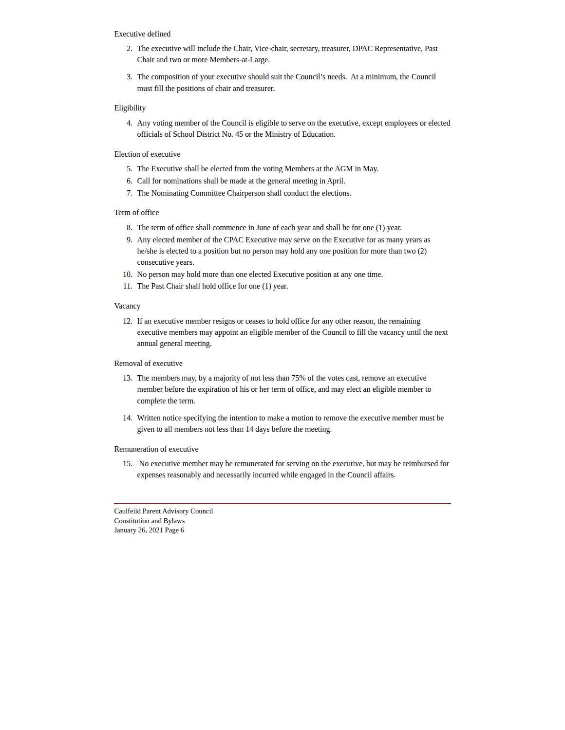Executive defined
The executive will include the Chair, Vice-chair, secretary, treasurer, DPAC Representative, Past Chair and two or more Members-at-Large.
The composition of your executive should suit the Council’s needs. At a minimum, the Council must fill the positions of chair and treasurer.
Eligibility
Any voting member of the Council is eligible to serve on the executive, except employees or elected officials of School District No. 45 or the Ministry of Education.
Election of executive
The Executive shall be elected from the voting Members at the AGM in May.
Call for nominations shall be made at the general meeting in April.
The Nominating Committee Chairperson shall conduct the elections.
Term of office
The term of office shall commence in June of each year and shall be for one (1) year.
Any elected member of the CPAC Executive may serve on the Executive for as many years as he/she is elected to a position but no person may hold any one position for more than two (2) consecutive years.
No person may hold more than one elected Executive position at any one time.
The Past Chair shall hold office for one (1) year.
Vacancy
If an executive member resigns or ceases to hold office for any other reason, the remaining executive members may appoint an eligible member of the Council to fill the vacancy until the next annual general meeting.
Removal of executive
The members may, by a majority of not less than 75% of the votes cast, remove an executive member before the expiration of his or her term of office, and may elect an eligible member to complete the term.
Written notice specifying the intention to make a motion to remove the executive member must be given to all members not less than 14 days before the meeting.
Remuneration of executive
No executive member may be remunerated for serving on the executive, but may be reimbursed for expenses reasonably and necessarily incurred while engaged in the Council affairs.
Caulfeild Parent Advisory Council
Constitution and Bylaws
January 26, 2021 Page 6